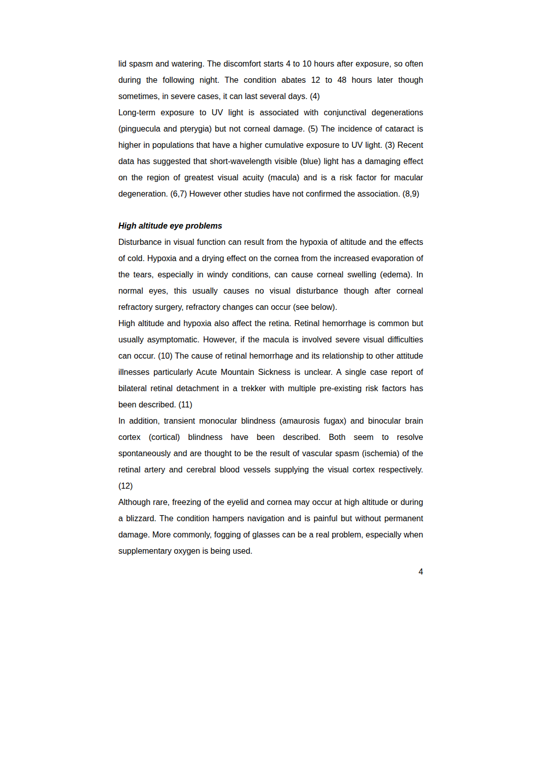lid spasm and watering. The discomfort starts 4 to 10 hours after exposure, so often during the following night. The condition abates 12 to 48 hours later though sometimes, in severe cases, it can last several days. (4)
Long-term exposure to UV light is associated with conjunctival degenerations (pinguecula and pterygia) but not corneal damage. (5) The incidence of cataract is higher in populations that have a higher cumulative exposure to UV light. (3) Recent data has suggested that short-wavelength visible (blue) light has a damaging effect on the region of greatest visual acuity (macula) and is a risk factor for macular degeneration. (6,7) However other studies have not confirmed the association. (8,9)
High altitude eye problems
Disturbance in visual function can result from the hypoxia of altitude and the effects of cold. Hypoxia and a drying effect on the cornea from the increased evaporation of the tears, especially in windy conditions, can cause corneal swelling (edema). In normal eyes, this usually causes no visual disturbance though after corneal refractory surgery, refractory changes can occur (see below).
High altitude and hypoxia also affect the retina. Retinal hemorrhage is common but usually asymptomatic. However, if the macula is involved severe visual difficulties can occur. (10) The cause of retinal hemorrhage and its relationship to other attitude illnesses particularly Acute Mountain Sickness is unclear. A single case report of bilateral retinal detachment in a trekker with multiple pre-existing risk factors has been described. (11)
In addition, transient monocular blindness (amaurosis fugax) and binocular brain cortex (cortical) blindness have been described. Both seem to resolve spontaneously and are thought to be the result of vascular spasm (ischemia) of the retinal artery and cerebral blood vessels supplying the visual cortex respectively. (12)
Although rare, freezing of the eyelid and cornea may occur at high altitude or during a blizzard. The condition hampers navigation and is painful but without permanent damage. More commonly, fogging of glasses can be a real problem, especially when supplementary oxygen is being used.
4